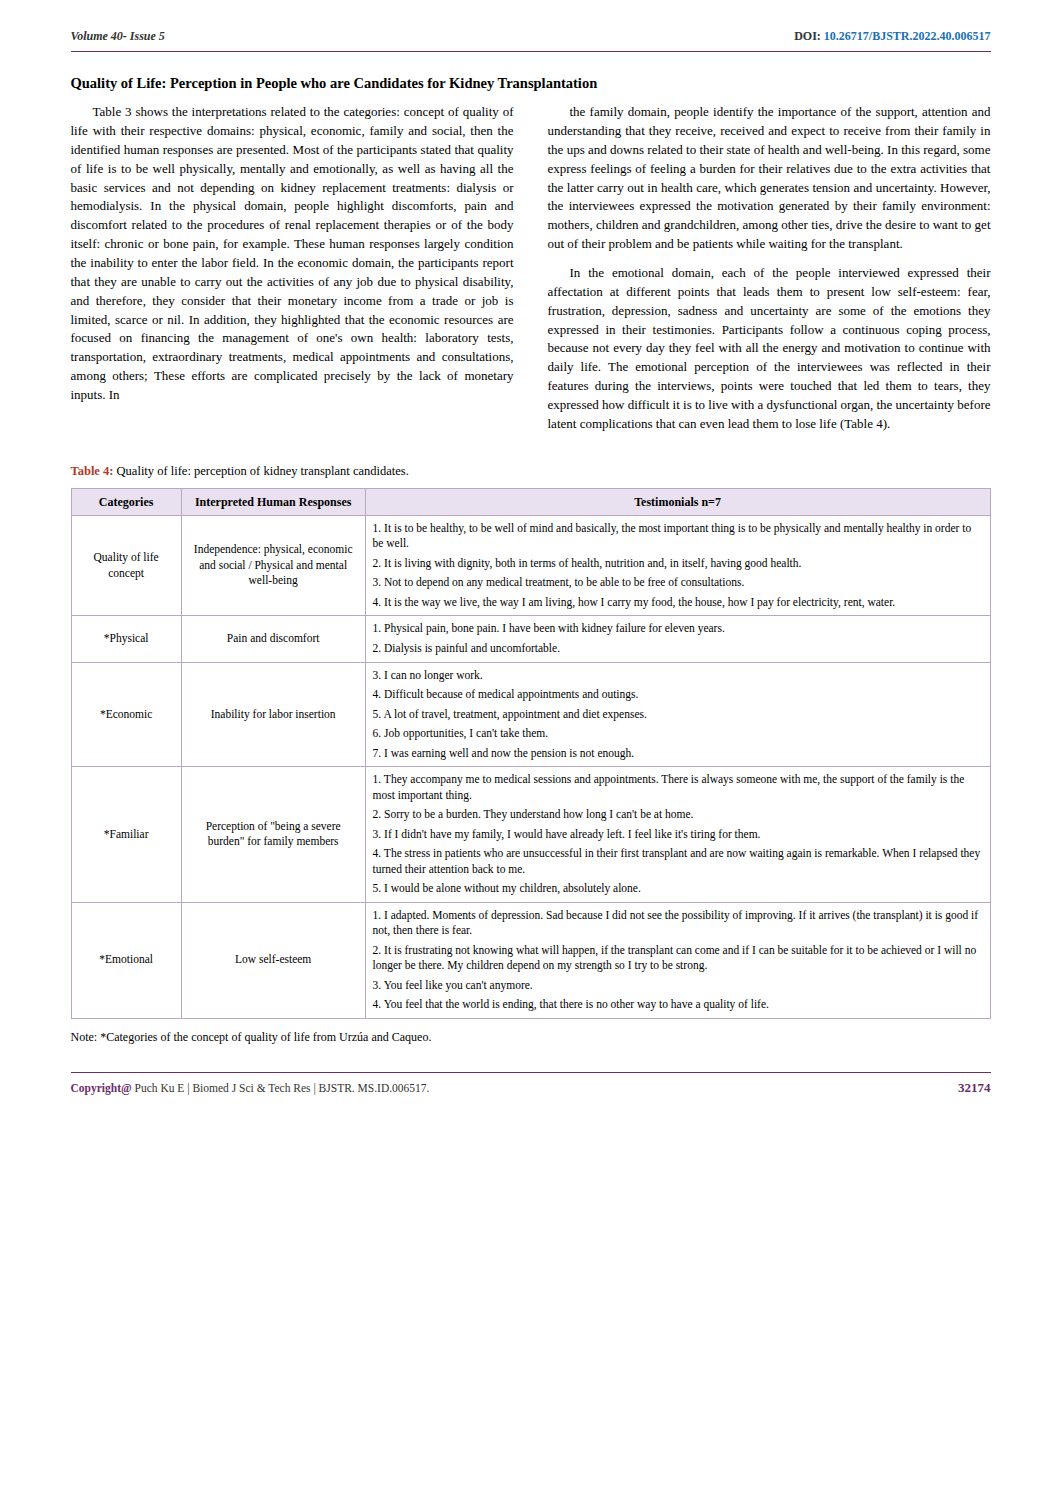Volume 40- Issue 5
DOI: 10.26717/BJSTR.2022.40.006517
Quality of Life: Perception in People who are Candidates for Kidney Transplantation
Table 3 shows the interpretations related to the categories: concept of quality of life with their respective domains: physical, economic, family and social, then the identified human responses are presented. Most of the participants stated that quality of life is to be well physically, mentally and emotionally, as well as having all the basic services and not depending on kidney replacement treatments: dialysis or hemodialysis. In the physical domain, people highlight discomforts, pain and discomfort related to the procedures of renal replacement therapies or of the body itself: chronic or bone pain, for example. These human responses largely condition the inability to enter the labor field. In the economic domain, the participants report that they are unable to carry out the activities of any job due to physical disability, and therefore, they consider that their monetary income from a trade or job is limited, scarce or nil. In addition, they highlighted that the economic resources are focused on financing the management of one's own health: laboratory tests, transportation, extraordinary treatments, medical appointments and consultations, among others; These efforts are complicated precisely by the lack of monetary inputs. In
the family domain, people identify the importance of the support, attention and understanding that they receive, received and expect to receive from their family in the ups and downs related to their state of health and well-being. In this regard, some express feelings of feeling a burden for their relatives due to the extra activities that the latter carry out in health care, which generates tension and uncertainty. However, the interviewees expressed the motivation generated by their family environment: mothers, children and grandchildren, among other ties, drive the desire to want to get out of their problem and be patients while waiting for the transplant.
In the emotional domain, each of the people interviewed expressed their affectation at different points that leads them to present low self-esteem: fear, frustration, depression, sadness and uncertainty are some of the emotions they expressed in their testimonies. Participants follow a continuous coping process, because not every day they feel with all the energy and motivation to continue with daily life. The emotional perception of the interviewees was reflected in their features during the interviews, points were touched that led them to tears, they expressed how difficult it is to live with a dysfunctional organ, the uncertainty before latent complications that can even lead them to lose life (Table 4).
Table 4: Quality of life: perception of kidney transplant candidates.
| Categories | Interpreted Human Responses | Testimonials n=7 |
| --- | --- | --- |
| Quality of life concept | Independence: physical, economic and social / Physical and mental well-being | 1. It is to be healthy, to be well of mind and basically, the most important thing is to be physically and mentally healthy in order to be well. 2. It is living with dignity, both in terms of health, nutrition and, in itself, having good health. 3. Not to depend on any medical treatment, to be able to be free of consultations. 4. It is the way we live, the way I am living, how I carry my food, the house, how I pay for electricity, rent, water. |
| *Physical | Pain and discomfort | 1. Physical pain, bone pain. I have been with kidney failure for eleven years. 2. Dialysis is painful and uncomfortable. |
| *Economic | Inability for labor insertion | 3. I can no longer work. 4. Difficult because of medical appointments and outings. 5. A lot of travel, treatment, appointment and diet expenses. 6. Job opportunities, I can't take them. 7. I was earning well and now the pension is not enough. |
| *Familiar | Perception of "being a severe burden" for family members | 1. They accompany me to medical sessions and appointments. There is always someone with me, the support of the family is the most important thing. 2. Sorry to be a burden. They understand how long I can't be at home. 3. If I didn't have my family, I would have already left. I feel like it's tiring for them. 4. The stress in patients who are unsuccessful in their first transplant and are now waiting again is remarkable. When I relapsed they turned their attention back to me. 5. I would be alone without my children, absolutely alone. |
| *Emotional | Low self-esteem | 1. I adapted. Moments of depression. Sad because I did not see the possibility of improving. If it arrives (the transplant) it is good if not, then there is fear. 2. It is frustrating not knowing what will happen, if the transplant can come and if I can be suitable for it to be achieved or I will no longer be there. My children depend on my strength so I try to be strong. 3. You feel like you can't anymore. 4. You feel that the world is ending, that there is no other way to have a quality of life. |
Note: *Categories of the concept of quality of life from Urzúa and Caqueo.
Copyright@ Puch Ku E | Biomed J Sci & Tech Res | BJSTR. MS.ID.006517.
32174